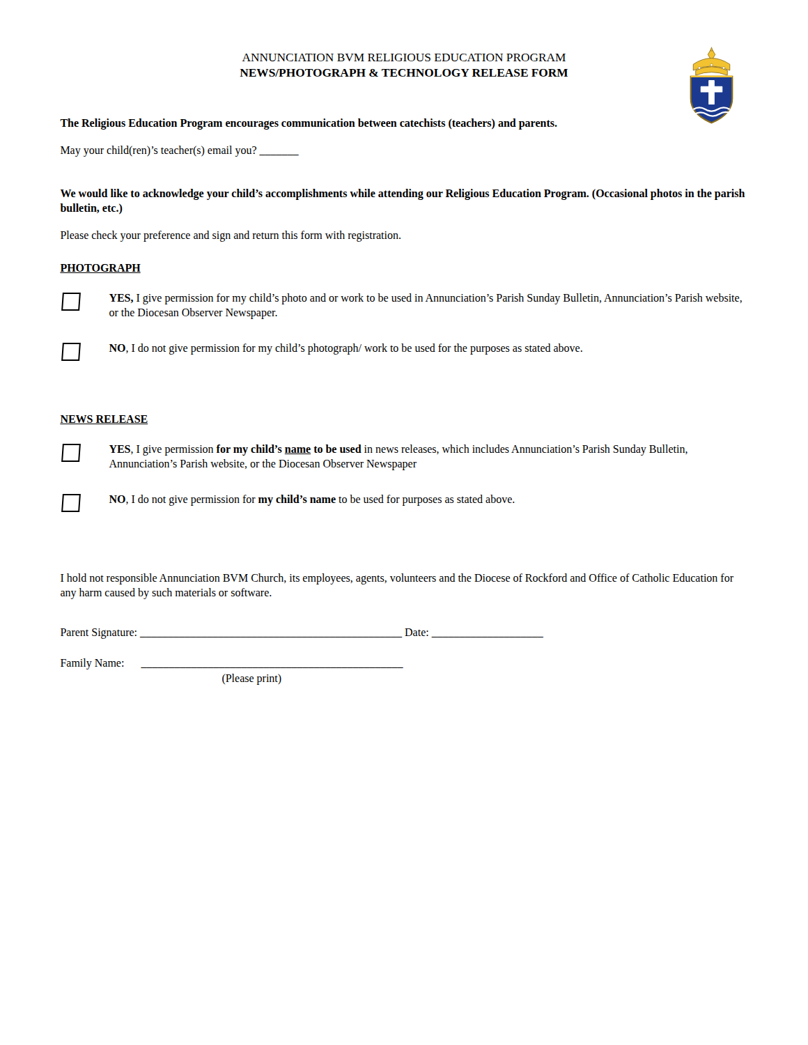ANNUNCIATION BVM RELIGIOUS EDUCATION PROGRAM
NEWS/PHOTOGRAPH & TECHNOLOGY RELEASE FORM
The Religious Education Program encourages communication between catechists (teachers) and parents.
May your child(ren)’s teacher(s) email you? _______
We would like to acknowledge your child’s accomplishments while attending our Religious Education Program. (Occasional photos in the parish bulletin, etc.)
Please check your preference and sign and return this form with registration.
PHOTOGRAPH
YES, I give permission for my child’s photo and or work to be used in Annunciation’s Parish Sunday Bulletin, Annunciation’s Parish website, or the Diocesan Observer Newspaper.
NO, I do not give permission for my child’s photograph/ work to be used for the purposes as stated above.
NEWS RELEASE
YES, I give permission for my child’s name to be used in news releases, which includes Annunciation’s Parish Sunday Bulletin, Annunciation’s Parish website, or the Diocesan Observer Newspaper
NO, I do not give permission for my child’s name to be used for purposes as stated above.
I hold not responsible Annunciation BVM Church, its employees, agents, volunteers and the Diocese of Rockford and Office of Catholic Education for any harm caused by such materials or software.
Parent Signature: _______________________________________________ Date: ____________________
Family Name: _______________________________________________
(Please print)